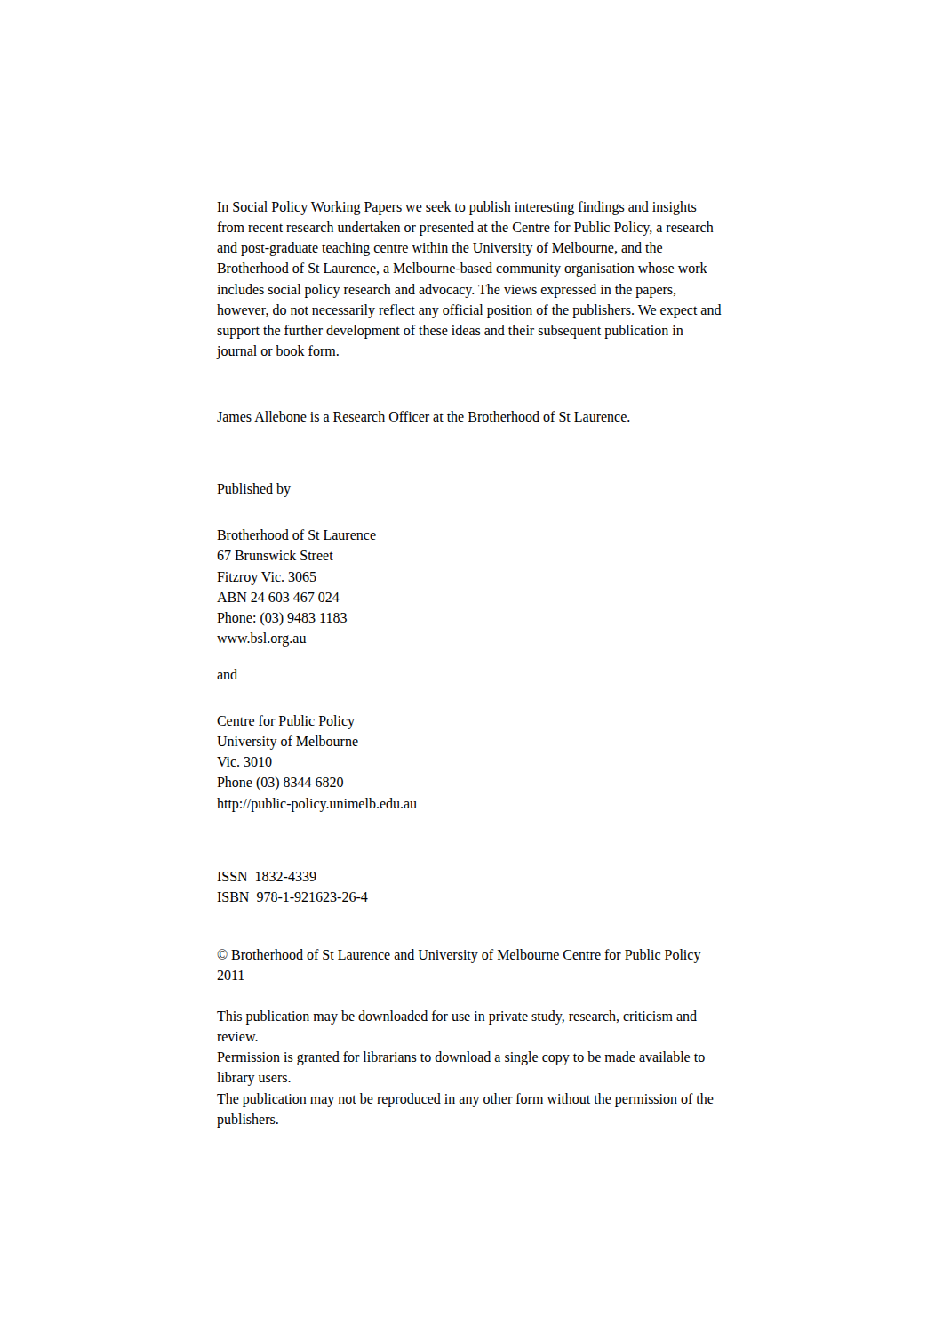In Social Policy Working Papers we seek to publish interesting findings and insights from recent research undertaken or presented at the Centre for Public Policy, a research and post-graduate teaching centre within the University of Melbourne, and the Brotherhood of St Laurence, a Melbourne-based community organisation whose work includes social policy research and advocacy. The views expressed in the papers, however, do not necessarily reflect any official position of the publishers. We expect and support the further development of these ideas and their subsequent publication in journal or book form.
James Allebone is a Research Officer at the Brotherhood of St Laurence.
Published by
Brotherhood of St Laurence
67 Brunswick Street
Fitzroy Vic. 3065
ABN 24 603 467 024
Phone: (03) 9483 1183
www.bsl.org.au
and
Centre for Public Policy
University of Melbourne
Vic. 3010
Phone (03) 8344 6820
http://public-policy.unimelb.edu.au
ISSN 1832-4339
ISBN 978-1-921623-26-4
© Brotherhood of St Laurence and University of Melbourne Centre for Public Policy 2011
This publication may be downloaded for use in private study, research, criticism and review.
Permission is granted for librarians to download a single copy to be made available to library users.
The publication may not be reproduced in any other form without the permission of the publishers.